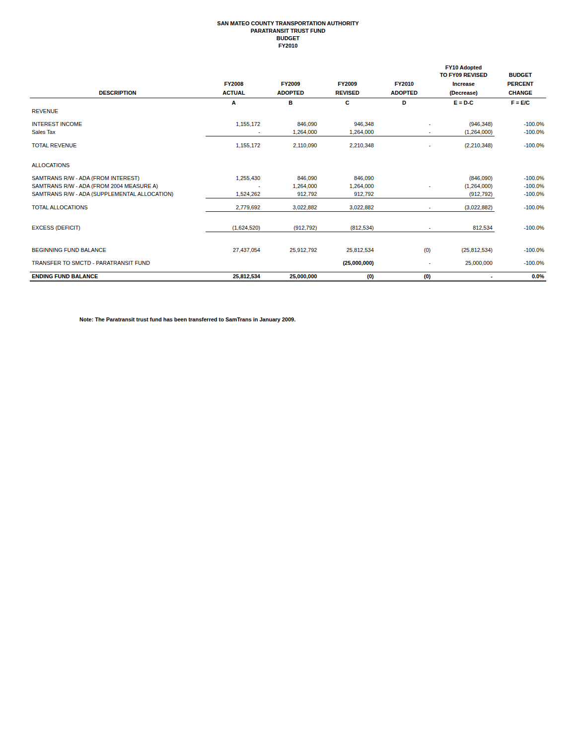SAN MATEO COUNTY TRANSPORTATION AUTHORITY
PARATRANSIT TRUST FUND
BUDGET
FY2010
| | | | | | FY10 Adopted TO FY09 REVISED | BUDGET |
| --- | --- | --- | --- | --- | --- | --- |
| | FY2008 | FY2009 | FY2009 | FY2010 | Increase | PERCENT |
| DESCRIPTION | ACTUAL | ADOPTED | REVISED | ADOPTED | (Decrease) | CHANGE |
| | A | B | C | D | E = D-C | F = E/C |
| REVENUE | |
| INTEREST INCOME | 1,155,172 | 846,090 | 946,348 | - | (946,348) | -100.0% |
| Sales Tax | - | 1,264,000 | 1,264,000 | - | (1,264,000) | -100.0% |
| TOTAL REVENUE | 1,155,172 | 2,110,090 | 2,210,348 | - | (2,210,348) | -100.0% |
| ALLOCATIONS | |
| SAMTRANS R/W - ADA (FROM INTEREST) | 1,255,430 | 846,090 | 846,090 | | (846,090) | -100.0% |
| SAMTRANS R/W - ADA (FROM 2004 MEASURE A) | - | 1,264,000 | 1,264,000 | - | (1,264,000) | -100.0% |
| SAMTRANS R/W - ADA (SUPPLEMENTAL ALLOCATION) | 1,524,262 | 912,792 | 912,792 | | (912,792) | -100.0% |
| TOTAL ALLOCATIONS | 2,779,692 | 3,022,882 | 3,022,882 | - | (3,022,882) | -100.0% |
| EXCESS (DEFICIT) | (1,624,520) | (912,792) | (812,534) | - | 812,534 | -100.0% |
| BEGINNING FUND BALANCE | 27,437,054 | 25,912,792 | 25,812,534 | (0) | (25,812,534) | -100.0% |
| TRANSFER TO SMCTD - PARATRANSIT FUND | | | (25,000,000) | - | 25,000,000 | -100.0% |
| ENDING FUND BALANCE | 25,812,534 | 25,000,000 | (0) | (0) | - | 0.0% |
Note: The Paratransit trust fund has been transferred to SamTrans in January 2009.